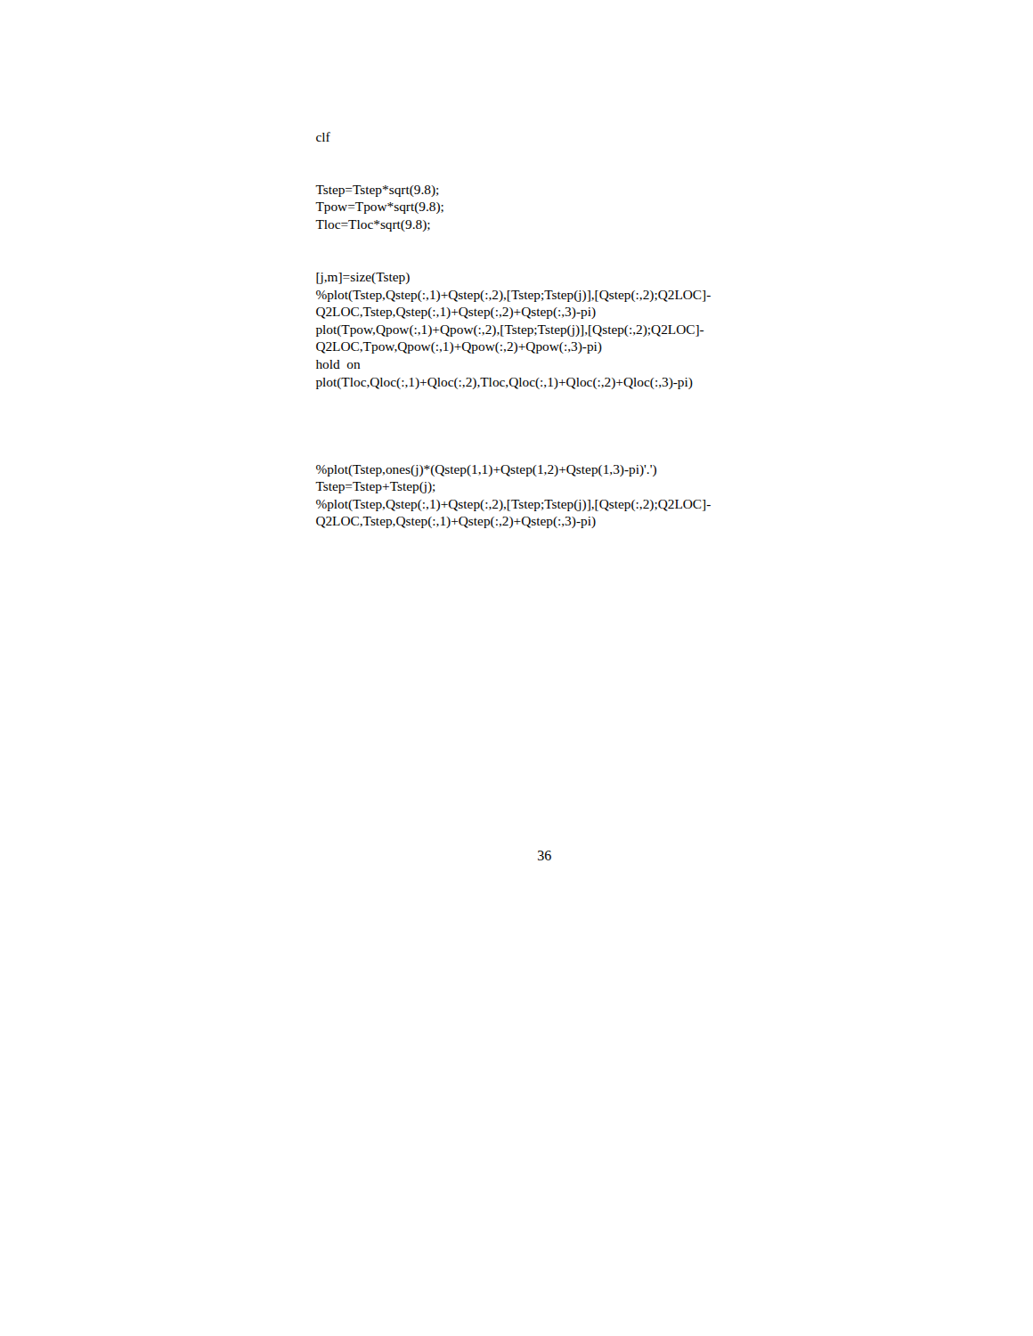clf Tstep=Tstep*sqrt(9.8); Tpow=Tpow*sqrt(9.8); Tloc=Tloc*sqrt(9.8); [j,m]=size(Tstep) %plot(Tstep,Qstep(:,1)+Qstep(:,2),[Tstep;Tstep(j)],[Qstep(:,2);Q2LOC]-Q2LOC,Tstep,Qstep(:,1)+Qstep(:,2)+Qstep(:,3)-pi) plot(Tpow,Qpow(:,1)+Qpow(:,2),[Tstep;Tstep(j)],[Qstep(:,2);Q2LOC]-Q2LOC,Tpow,Qpow(:,1)+Qpow(:,2)+Qpow(:,3)-pi) hold on plot(Tloc,Qloc(:,1)+Qloc(:,2),Tloc,Qloc(:,1)+Qloc(:,2)+Qloc(:,3)-pi) %plot(Tstep,ones(j)*(Qstep(1,1)+Qstep(1,2)+Qstep(1,3)-pi)'.') Tstep=Tstep+Tstep(j); %plot(Tstep,Qstep(:,1)+Qstep(:,2),[Tstep;Tstep(j)],[Qstep(:,2);Q2LOC]-Q2LOC,Tstep,Qstep(:,1)+Qstep(:,2)+Qstep(:,3)-pi)
36